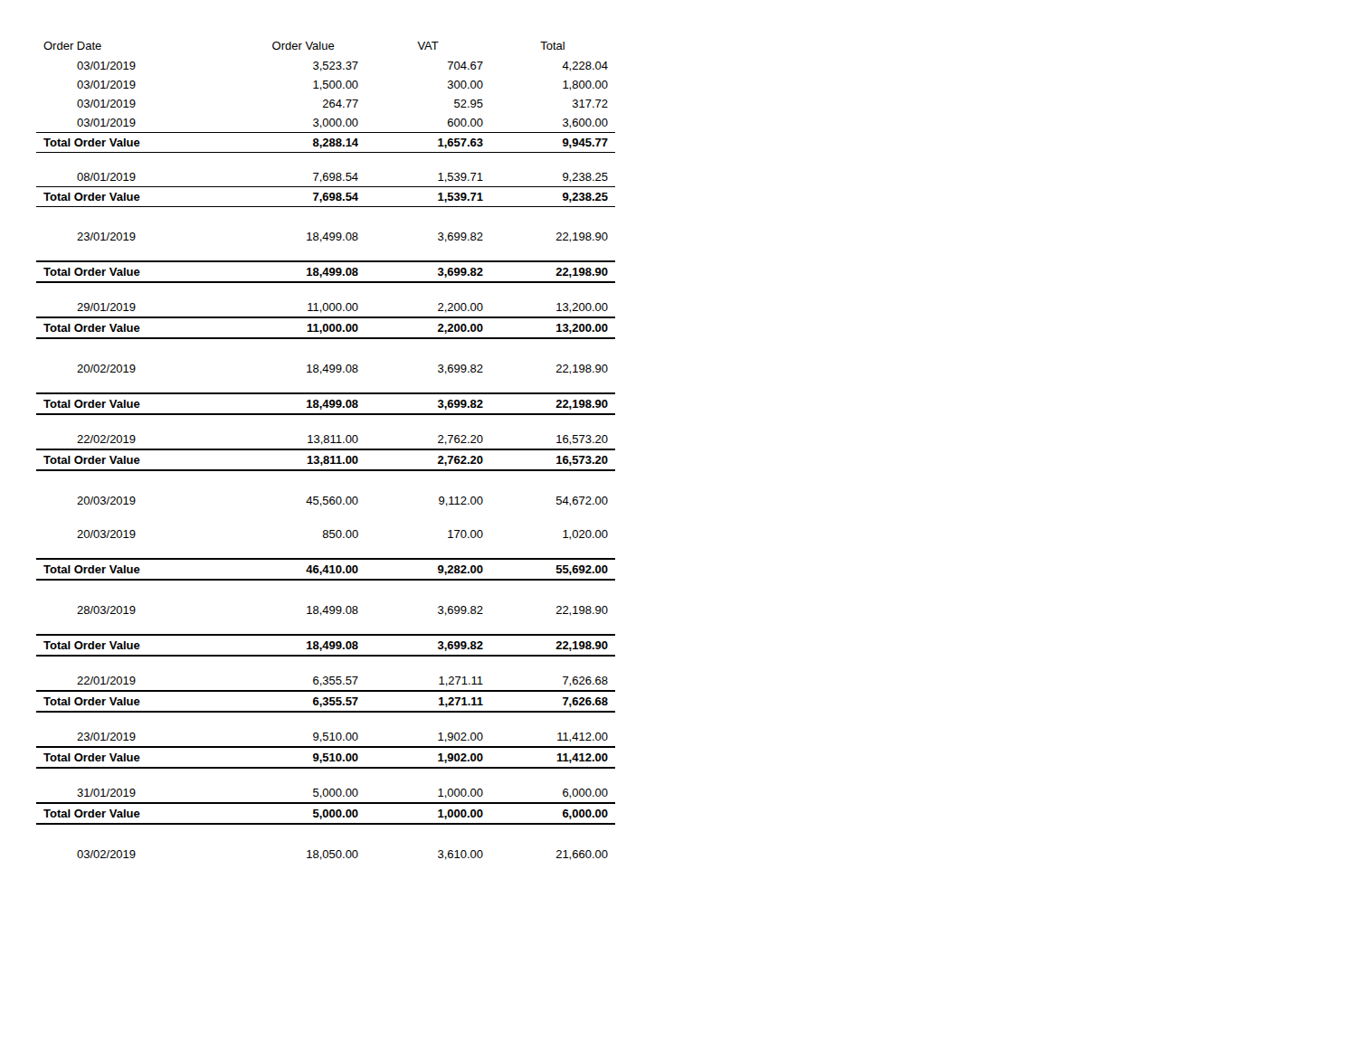| Order Date | Order Value | VAT | Total |
| 03/01/2019 | 3,523.37 | 704.67 | 4,228.04 |
| 03/01/2019 | 1,500.00 | 300.00 | 1,800.00 |
| 03/01/2019 | 264.77 | 52.95 | 317.72 |
| 03/01/2019 | 3,000.00 | 600.00 | 3,600.00 |
| Total Order Value | 8,288.14 | 1,657.63 | 9,945.77 |
| 08/01/2019 | 7,698.54 | 1,539.71 | 9,238.25 |
| Total Order Value | 7,698.54 | 1,539.71 | 9,238.25 |
| 23/01/2019 | 18,499.08 | 3,699.82 | 22,198.90 |
| Total Order Value | 18,499.08 | 3,699.82 | 22,198.90 |
| 29/01/2019 | 11,000.00 | 2,200.00 | 13,200.00 |
| Total Order Value | 11,000.00 | 2,200.00 | 13,200.00 |
| 20/02/2019 | 18,499.08 | 3,699.82 | 22,198.90 |
| Total Order Value | 18,499.08 | 3,699.82 | 22,198.90 |
| 22/02/2019 | 13,811.00 | 2,762.20 | 16,573.20 |
| Total Order Value | 13,811.00 | 2,762.20 | 16,573.20 |
| 20/03/2019 | 45,560.00 | 9,112.00 | 54,672.00 |
| 20/03/2019 | 850.00 | 170.00 | 1,020.00 |
| Total Order Value | 46,410.00 | 9,282.00 | 55,692.00 |
| 28/03/2019 | 18,499.08 | 3,699.82 | 22,198.90 |
| Total Order Value | 18,499.08 | 3,699.82 | 22,198.90 |
| 22/01/2019 | 6,355.57 | 1,271.11 | 7,626.68 |
| Total Order Value | 6,355.57 | 1,271.11 | 7,626.68 |
| 23/01/2019 | 9,510.00 | 1,902.00 | 11,412.00 |
| Total Order Value | 9,510.00 | 1,902.00 | 11,412.00 |
| 31/01/2019 | 5,000.00 | 1,000.00 | 6,000.00 |
| Total Order Value | 5,000.00 | 1,000.00 | 6,000.00 |
| 03/02/2019 | 18,050.00 | 3,610.00 | 21,660.00 |